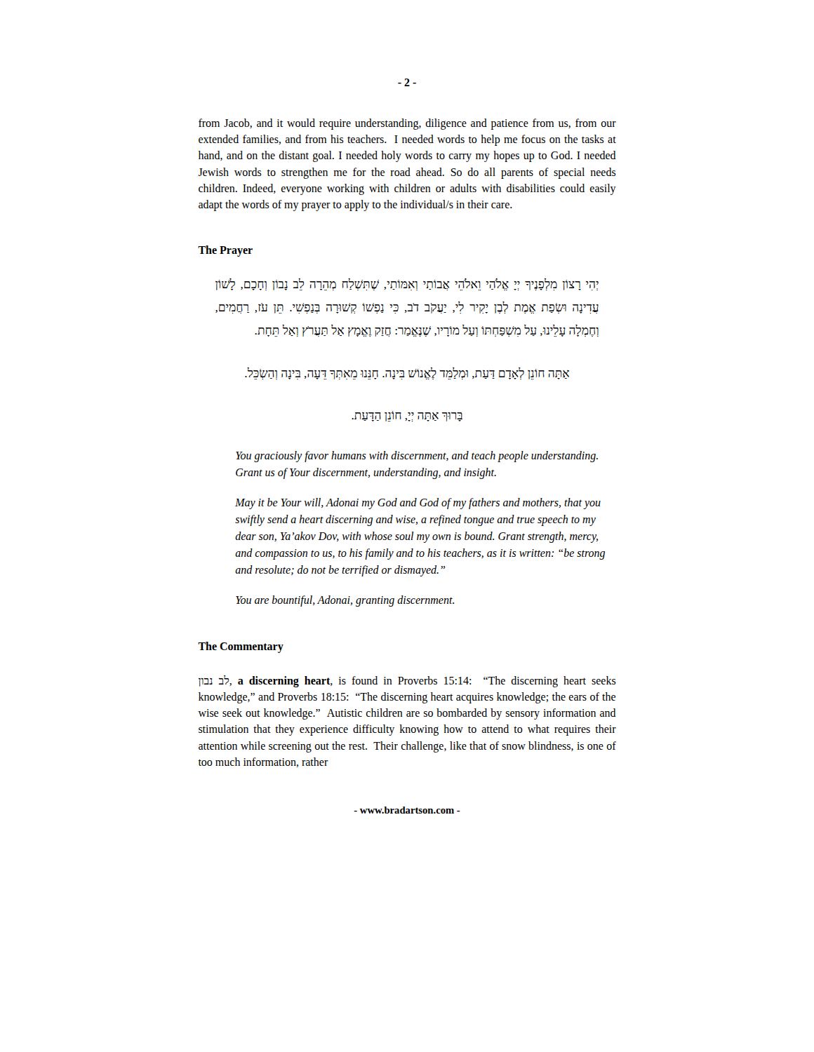- 2 -
from Jacob, and it would require understanding, diligence and patience from us, from our extended families, and from his teachers. I needed words to help me focus on the tasks at hand, and on the distant goal. I needed holy words to carry my hopes up to God. I needed Jewish words to strengthen me for the road ahead. So do all parents of special needs children. Indeed, everyone working with children or adults with disabilities could easily adapt the words of my prayer to apply to the individual/s in their care.
The Prayer
יְהִי רָצוֹן מִלְפָנֶיךָ יְיָ אֱלֹהַי וֵאלֹהֵי אֲבוֹתַי וְאִמּוֹתַי, שֶׁתִּשְׁלַח מְהֵרָה לֵב נָבוֹן וְחָכָם, לָשׁוֹן עֲדִינָה וּשְׂפַת אֱמֶת לְבֶן יָקִיר לִי, יַעֲקֹב דֹב, כִּי נַפְשׁוֹ קְשׁוּרָה בְּנַפְשִׁי. תֵּן עֹז, רַחֲמִים, וְחֶמְלָה עָלֵינוּ, עַל מִשְׁפַּחְתּוֹ וְעַל מוֹרָיו, שֶׁנֶּאֱמַר: חֲזַק וֶאֱמָץ אַל תַּעֲרֹץ וְאַל תֵּחָת.
אַתָּה חוֹנֵן לְאָדָם דַּעַת, וּמְלַמֵּד לֶאֱנוֹשׁ בִּינָה. חָנֵּנוּ מֵאִתְּךָ דֵּעָה, בִּינָה וְהַשְׂכֵּל.
בָּרוּךְ אַתָּה יְיָ, חוֹנֵן הַדָּעַת.
You graciously favor humans with discernment, and teach people understanding. Grant us of Your discernment, understanding, and insight.
May it be Your will, Adonai my God and God of my fathers and mothers, that you swiftly send a heart discerning and wise, a refined tongue and true speech to my dear son, Ya’akov Dov, with whose soul my own is bound. Grant strength, mercy, and compassion to us, to his family and to his teachers, as it is written: “be strong and resolute; do not be terrified or dismayed.”
You are bountiful, Adonai, granting discernment.
The Commentary
לב נבון, a discerning heart, is found in Proverbs 15:14: “The discerning heart seeks knowledge,” and Proverbs 18:15: “The discerning heart acquires knowledge; the ears of the wise seek out knowledge.” Autistic children are so bombarded by sensory information and stimulation that they experience difficulty knowing how to attend to what requires their attention while screening out the rest. Their challenge, like that of snow blindness, is one of too much information, rather
- www.bradartson.com -